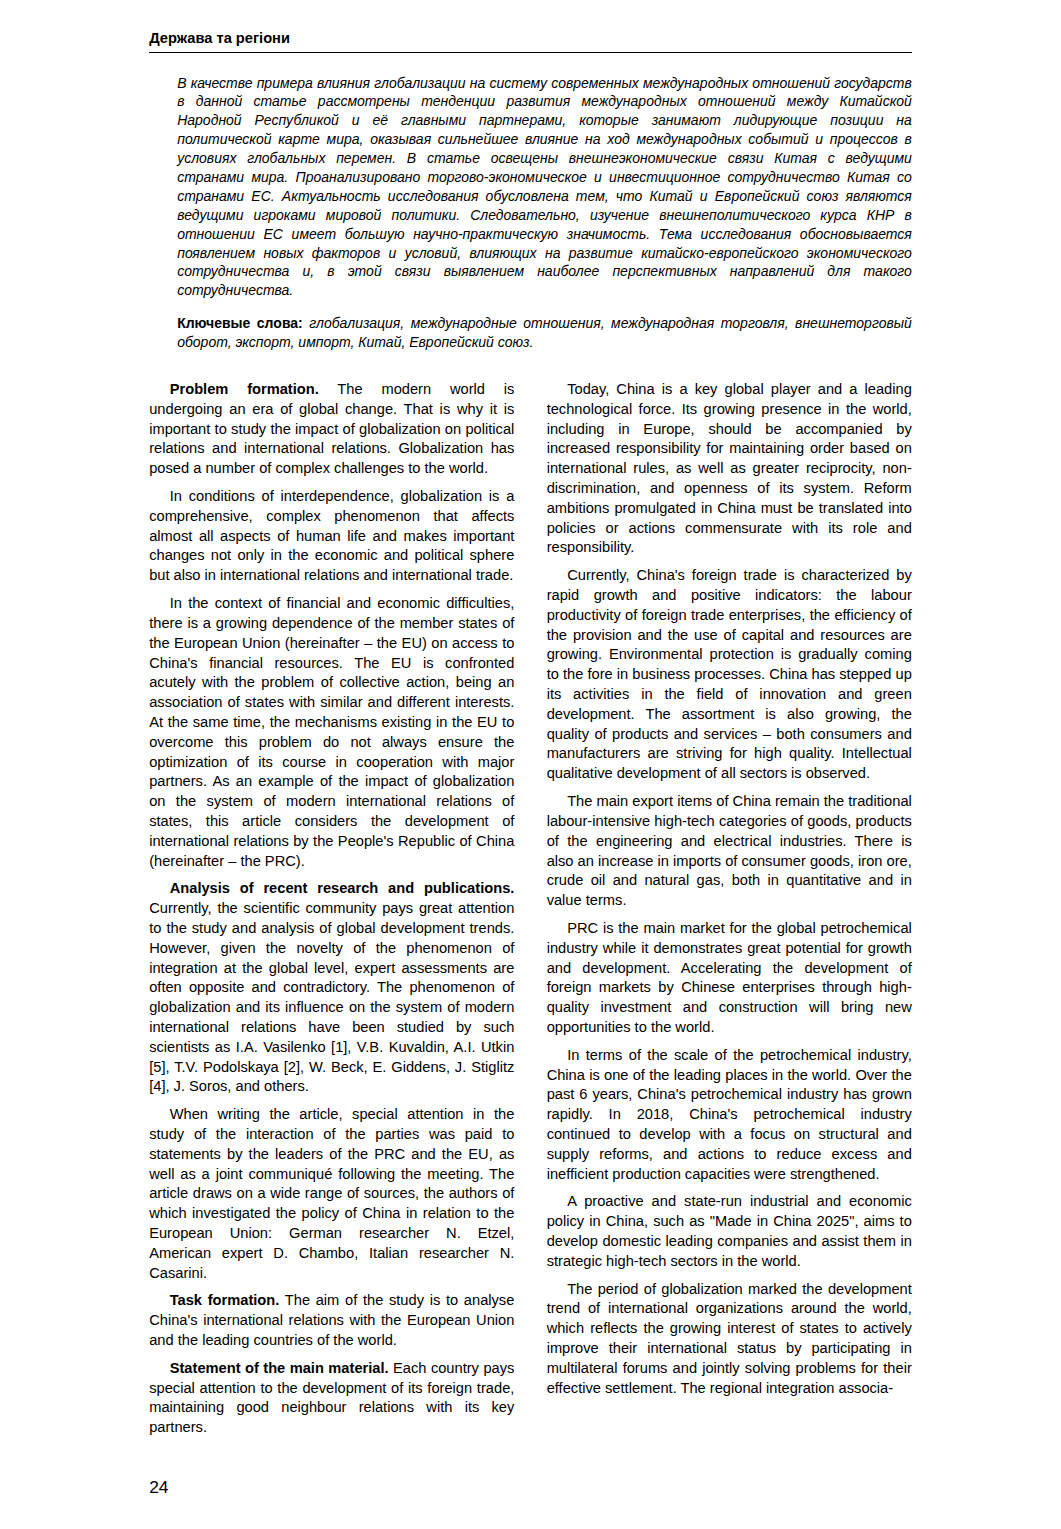Держава та регіони
В качестве примера влияния глобализации на систему современных международных отношений государств в данной статье рассмотрены тенденции развития международных отношений между Китайской Народной Республикой и её главными партнерами, которые занимают лидирующие позиции на политической карте мира, оказывая сильнейшее влияние на ход международных событий и процессов в условиях глобальных перемен. В статье освещены внешнеэкономические связи Китая с ведущими странами мира. Проанализировано торгово-экономическое и инвестиционное сотрудничество Китая со странами ЕС. Актуальность исследования обусловлена тем, что Китай и Европейский союз являются ведущими игроками мировой политики. Следовательно, изучение внешнеполитического курса КНР в отношении ЕС имеет большую научно-практическую значимость. Тема исследования обосновывается появлением новых факторов и условий, влияющих на развитие китайско-европейского экономического сотрудничества и, в этой связи выявлением наиболее перспективных направлений для такого сотрудничества.
Ключевые слова: глобализация, международные отношения, международная торговля, внешнеторговый оборот, экспорт, импорт, Китай, Европейский союз.
Problem formation. The modern world is undergoing an era of global change. That is why it is important to study the impact of globalization on political relations and international relations. Globalization has posed a number of complex challenges to the world.
In conditions of interdependence, globalization is a comprehensive, complex phenomenon that affects almost all aspects of human life and makes important changes not only in the economic and political sphere but also in international relations and international trade.
In the context of financial and economic difficulties, there is a growing dependence of the member states of the European Union (hereinafter – the EU) on access to China's financial resources. The EU is confronted acutely with the problem of collective action, being an association of states with similar and different interests. At the same time, the mechanisms existing in the EU to overcome this problem do not always ensure the optimization of its course in cooperation with major partners. As an example of the impact of globalization on the system of modern international relations of states, this article considers the development of international relations by the People's Republic of China (hereinafter – the PRC).
Analysis of recent research and publications. Currently, the scientific community pays great attention to the study and analysis of global development trends. However, given the novelty of the phenomenon of integration at the global level, expert assessments are often opposite and contradictory. The phenomenon of globalization and its influence on the system of modern international relations have been studied by such scientists as I.A. Vasilenko [1], V.B. Kuvaldin, A.I. Utkin [5], T.V. Podolskaya [2], W. Beck, E. Giddens, J. Stiglitz [4], J. Soros, and others.
When writing the article, special attention in the study of the interaction of the parties was paid to statements by the leaders of the PRC and the EU, as well as a joint communiqué following the meeting. The article draws on a wide range of sources, the authors of which investigated the policy of China in relation to the European Union: German researcher N. Etzel, American expert D. Chambo, Italian researcher N. Casarini.
Task formation. The aim of the study is to analyse China's international relations with the European Union and the leading countries of the world.
Statement of the main material. Each country pays special attention to the development of its foreign trade, maintaining good neighbour relations with its key partners.
Today, China is a key global player and a leading technological force. Its growing presence in the world, including in Europe, should be accompanied by increased responsibility for maintaining order based on international rules, as well as greater reciprocity, non-discrimination, and openness of its system. Reform ambitions promulgated in China must be translated into policies or actions commensurate with its role and responsibility.
Currently, China's foreign trade is characterized by rapid growth and positive indicators: the labour productivity of foreign trade enterprises, the efficiency of the provision and the use of capital and resources are growing. Environmental protection is gradually coming to the fore in business processes. China has stepped up its activities in the field of innovation and green development. The assortment is also growing, the quality of products and services – both consumers and manufacturers are striving for high quality. Intellectual qualitative development of all sectors is observed.
The main export items of China remain the traditional labour-intensive high-tech categories of goods, products of the engineering and electrical industries. There is also an increase in imports of consumer goods, iron ore, crude oil and natural gas, both in quantitative and in value terms.
PRC is the main market for the global petrochemical industry while it demonstrates great potential for growth and development. Accelerating the development of foreign markets by Chinese enterprises through high-quality investment and construction will bring new opportunities to the world.
In terms of the scale of the petrochemical industry, China is one of the leading places in the world. Over the past 6 years, China's petrochemical industry has grown rapidly. In 2018, China's petrochemical industry continued to develop with a focus on structural and supply reforms, and actions to reduce excess and inefficient production capacities were strengthened.
A proactive and state-run industrial and economic policy in China, such as "Made in China 2025", aims to develop domestic leading companies and assist them in strategic high-tech sectors in the world.
The period of globalization marked the development trend of international organizations around the world, which reflects the growing interest of states to actively improve their international status by participating in multilateral forums and jointly solving problems for their effective settlement. The regional integration associa-
24